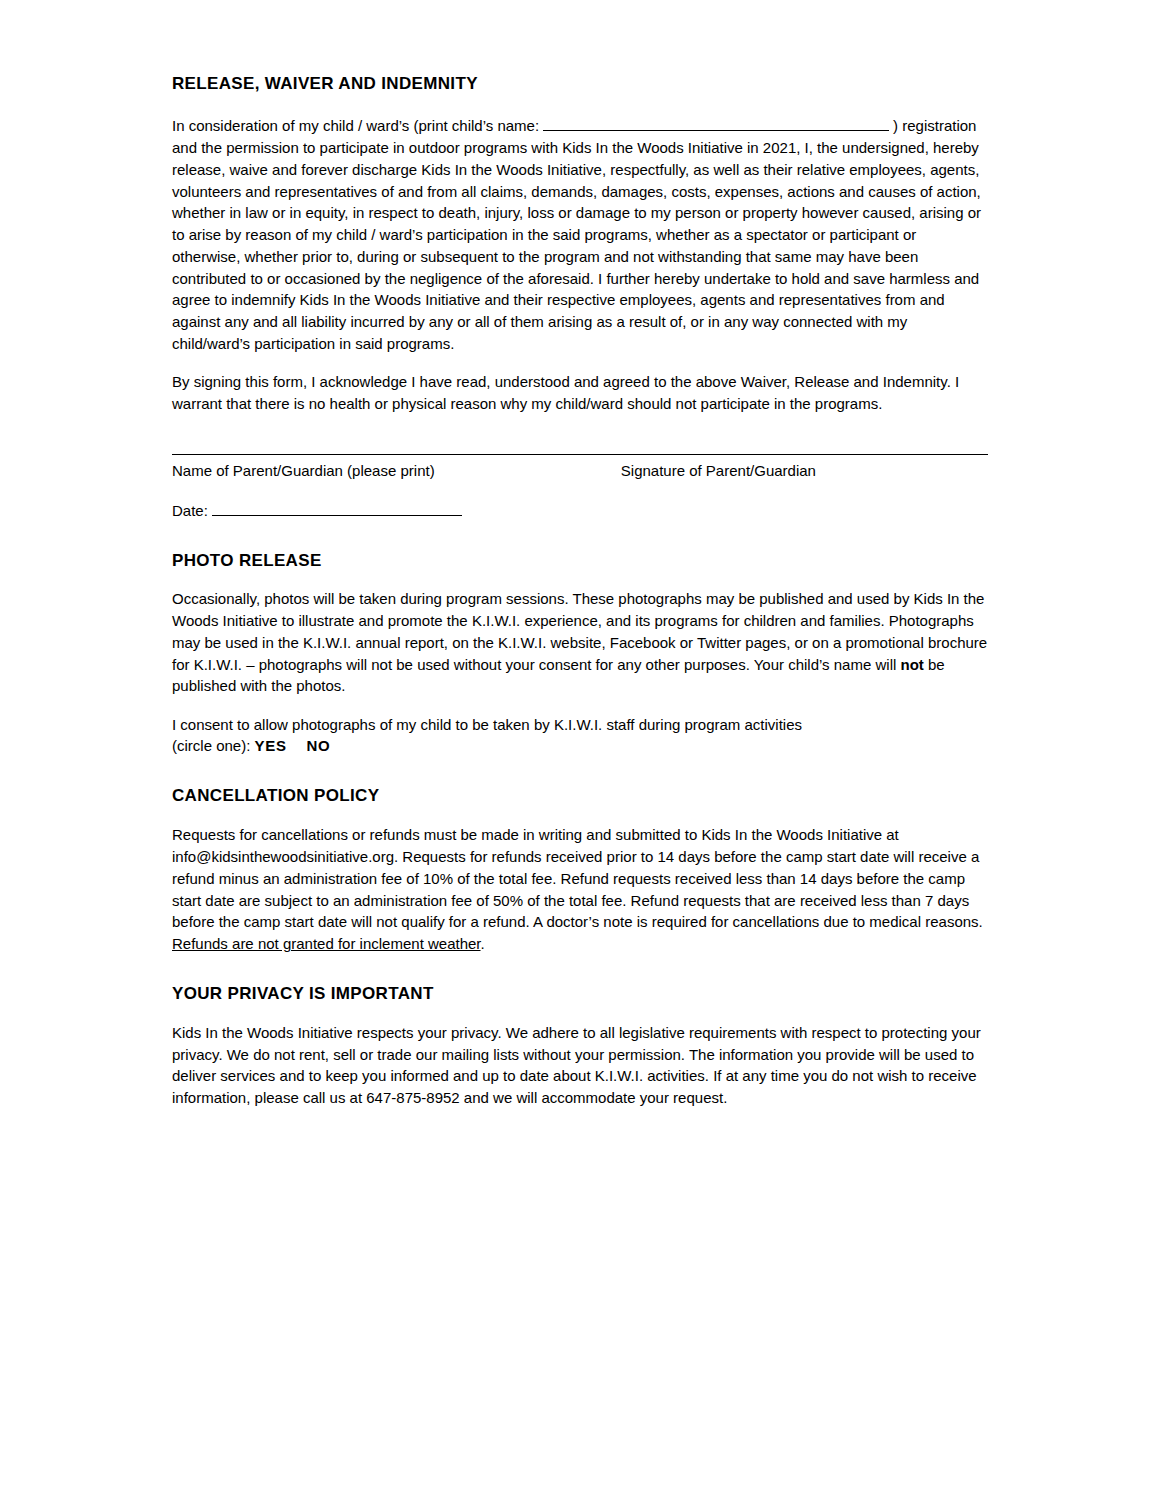Release, Waiver and Indemnity
In consideration of my child / ward’s (print child’s name: ) registration and the permission to participate in outdoor programs with Kids In the Woods Initiative in 2021, I, the undersigned, hereby release, waive and forever discharge Kids In the Woods Initiative, respectfully, as well as their relative employees, agents, volunteers and representatives of and from all claims, demands, damages, costs, expenses, actions and causes of action, whether in law or in equity, in respect to death, injury, loss or damage to my person or property however caused, arising or to arise by reason of my child / ward’s participation in the said programs, whether as a spectator or participant or otherwise, whether prior to, during or subsequent to the program and not withstanding that same may have been contributed to or occasioned by the negligence of the aforesaid. I further hereby undertake to hold and save harmless and agree to indemnify Kids In the Woods Initiative and their respective employees, agents and representatives from and against any and all liability incurred by any or all of them arising as a result of, or in any way connected with my child/ward’s participation in said programs.
By signing this form, I acknowledge I have read, understood and agreed to the above Waiver, Release and Indemnity. I warrant that there is no health or physical reason why my child/ward should not participate in the programs.
Name of Parent/Guardian (please print)
Signature of Parent/Guardian
Date:
Photo Release
Occasionally, photos will be taken during program sessions. These photographs may be published and used by Kids In the Woods Initiative to illustrate and promote the K.I.W.I. experience, and its programs for children and families. Photographs may be used in the K.I.W.I. annual report, on the K.I.W.I. website, Facebook or Twitter pages, or on a promotional brochure for K.I.W.I. – photographs will not be used without your consent for any other purposes. Your child’s name will not be published with the photos.
I consent to allow photographs of my child to be taken by K.I.W.I. staff during program activities
(circle one): YES NO
Cancellation Policy
Requests for cancellations or refunds must be made in writing and submitted to Kids In the Woods Initiative at info@kidsinthewoodsinitiative.org. Requests for refunds received prior to 14 days before the camp start date will receive a refund minus an administration fee of 10% of the total fee. Refund requests received less than 14 days before the camp start date are subject to an administration fee of 50% of the total fee. Refund requests that are received less than 7 days before the camp start date will not qualify for a refund. A doctor’s note is required for cancellations due to medical reasons. Refunds are not granted for inclement weather.
Your Privacy is Important
Kids In the Woods Initiative respects your privacy. We adhere to all legislative requirements with respect to protecting your privacy. We do not rent, sell or trade our mailing lists without your permission. The information you provide will be used to deliver services and to keep you informed and up to date about K.I.W.I. activities. If at any time you do not wish to receive information, please call us at 647-875-8952 and we will accommodate your request.